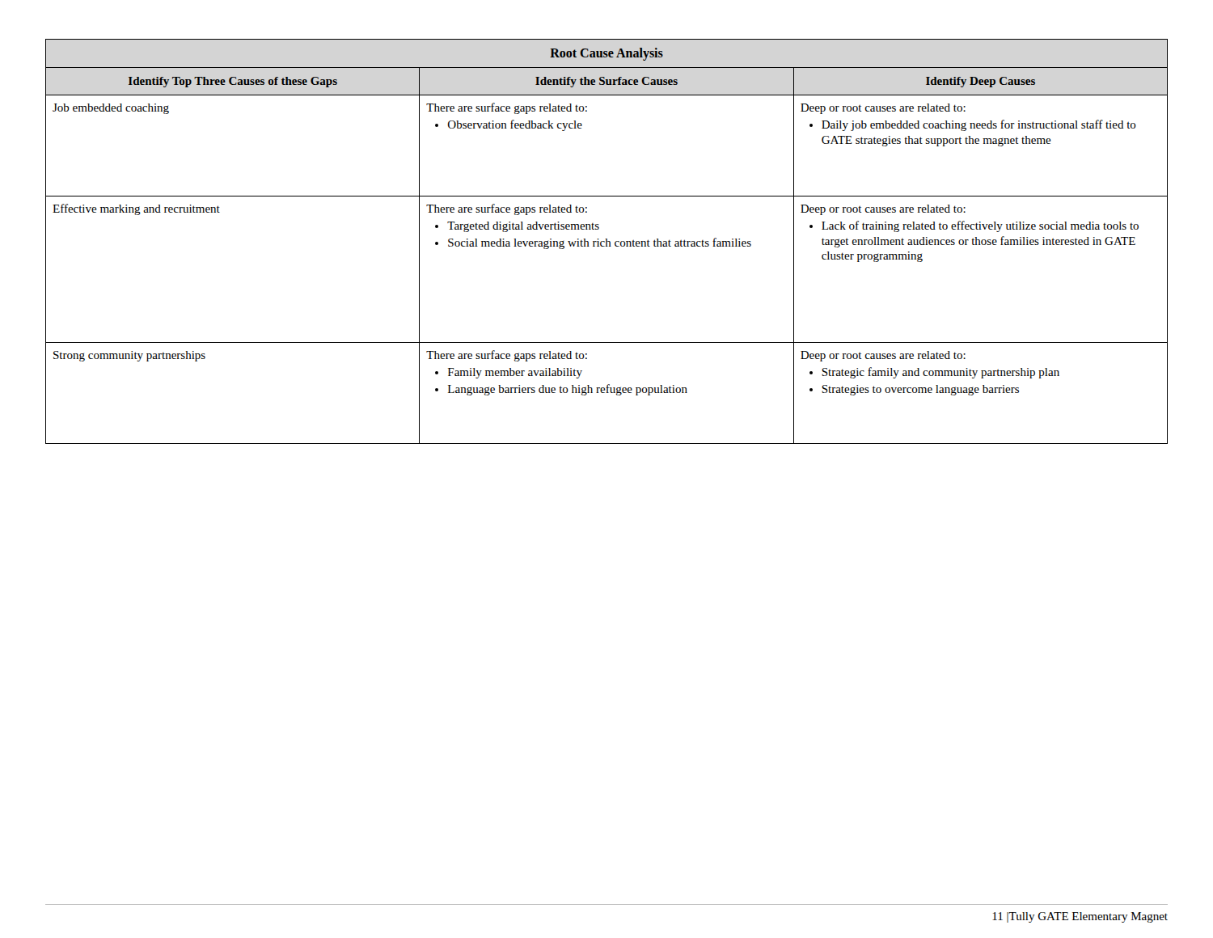| Root Cause Analysis |
| --- |
| Identify Top Three Causes of these Gaps | Identify the Surface Causes | Identify Deep Causes |
| Job embedded coaching | There are surface gaps related to: Observation feedback cycle | Deep or root causes are related to: Daily job embedded coaching needs for instructional staff tied to GATE strategies that support the magnet theme |
| Effective marking and recruitment | There are surface gaps related to: Targeted digital advertisements Social media leveraging with rich content that attracts families | Deep or root causes are related to: Lack of training related to effectively utilize social media tools to target enrollment audiences or those families interested in GATE cluster programming |
| Strong community partnerships | There are surface gaps related to: Family member availability Language barriers due to high refugee population | Deep or root causes are related to: Strategic family and community partnership plan Strategies to overcome language barriers |
11 |Tully GATE Elementary Magnet